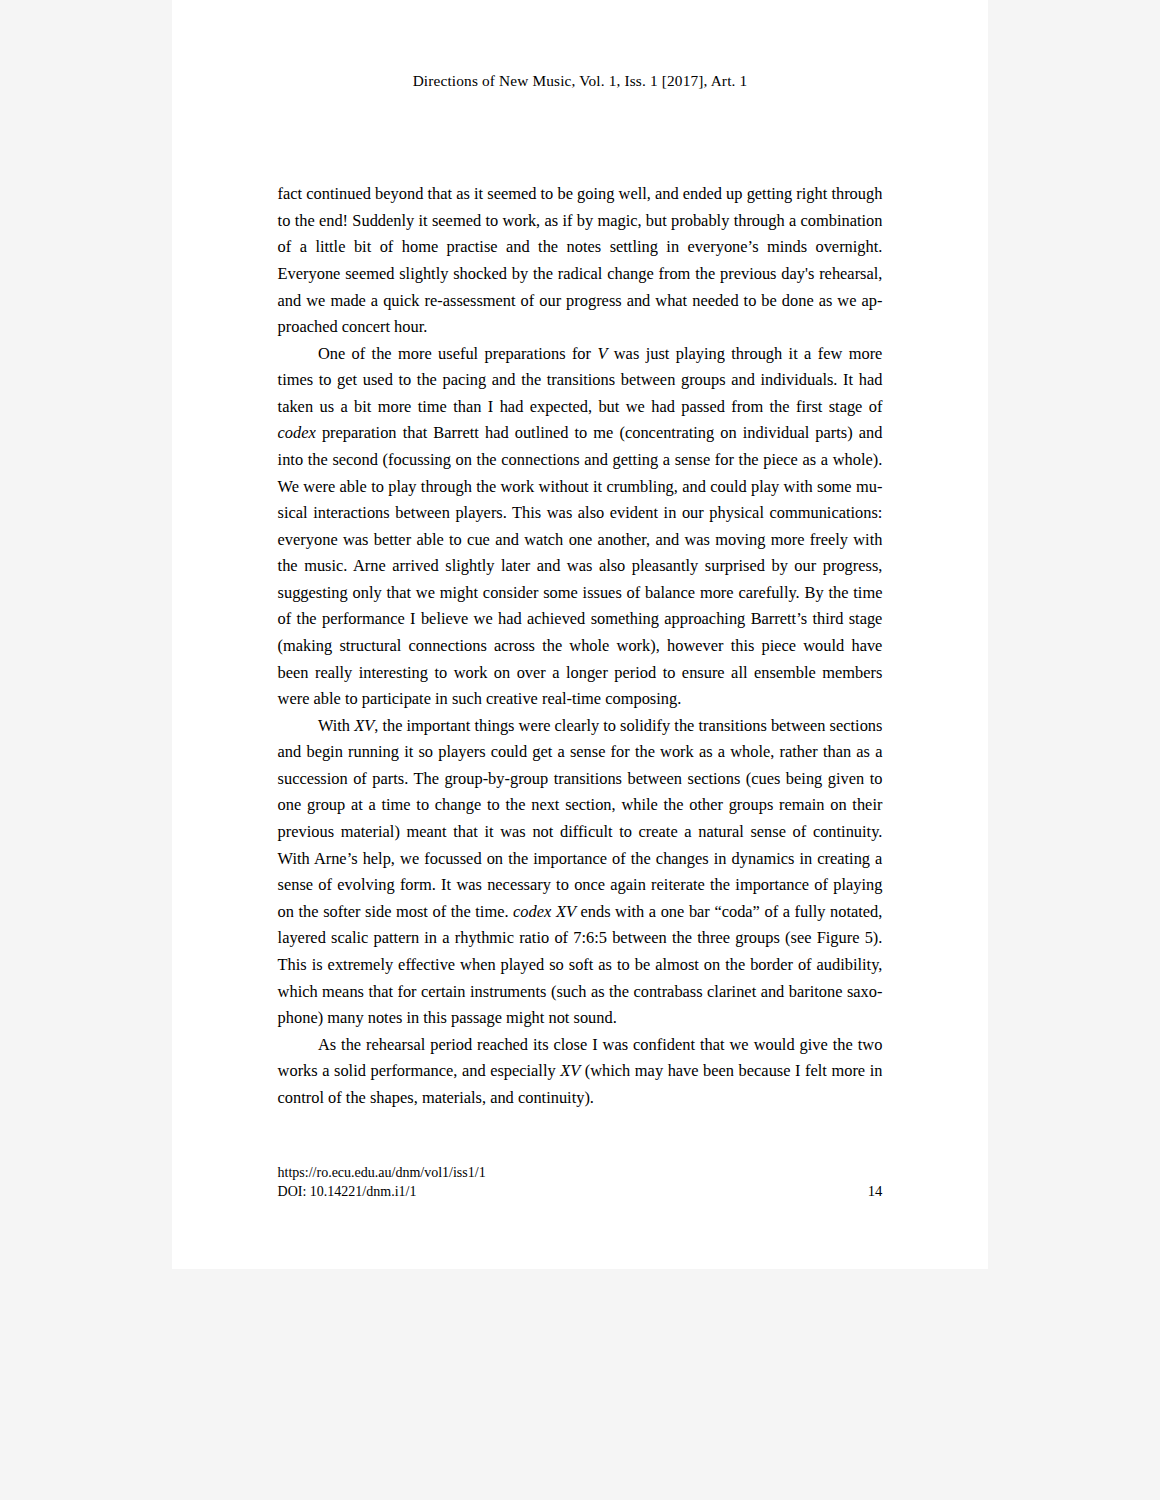Directions of New Music, Vol. 1, Iss. 1 [2017], Art. 1
fact continued beyond that as it seemed to be going well, and ended up getting right through to the end! Suddenly it seemed to work, as if by magic, but probably through a combination of a little bit of home practise and the notes settling in everyone’s minds overnight. Everyone seemed slightly shocked by the radical change from the previous day's rehearsal, and we made a quick re-assessment of our progress and what needed to be done as we approached concert hour.
One of the more useful preparations for V was just playing through it a few more times to get used to the pacing and the transitions between groups and individuals. It had taken us a bit more time than I had expected, but we had passed from the first stage of codex preparation that Barrett had outlined to me (concentrating on individual parts) and into the second (focussing on the connections and getting a sense for the piece as a whole). We were able to play through the work without it crumbling, and could play with some musical interactions between players. This was also evident in our physical communications: everyone was better able to cue and watch one another, and was moving more freely with the music. Arne arrived slightly later and was also pleasantly surprised by our progress, suggesting only that we might consider some issues of balance more carefully. By the time of the performance I believe we had achieved something approaching Barrett’s third stage (making structural connections across the whole work), however this piece would have been really interesting to work on over a longer period to ensure all ensemble members were able to participate in such creative real-time composing.
With XV, the important things were clearly to solidify the transitions between sections and begin running it so players could get a sense for the work as a whole, rather than as a succession of parts. The group-by-group transitions between sections (cues being given to one group at a time to change to the next section, while the other groups remain on their previous material) meant that it was not difficult to create a natural sense of continuity. With Arne’s help, we focussed on the importance of the changes in dynamics in creating a sense of evolving form. It was necessary to once again reiterate the importance of playing on the softer side most of the time. codex XV ends with a one bar “coda” of a fully notated, layered scalic pattern in a rhythmic ratio of 7:6:5 between the three groups (see Figure 5). This is extremely effective when played so soft as to be almost on the border of audibility, which means that for certain instruments (such as the contrabass clarinet and baritone saxophone) many notes in this passage might not sound.
As the rehearsal period reached its close I was confident that we would give the two works a solid performance, and especially XV (which may have been because I felt more in control of the shapes, materials, and continuity).
https://ro.ecu.edu.au/dnm/vol1/iss1/1
DOI: 10.14221/dnm.i1/1
14